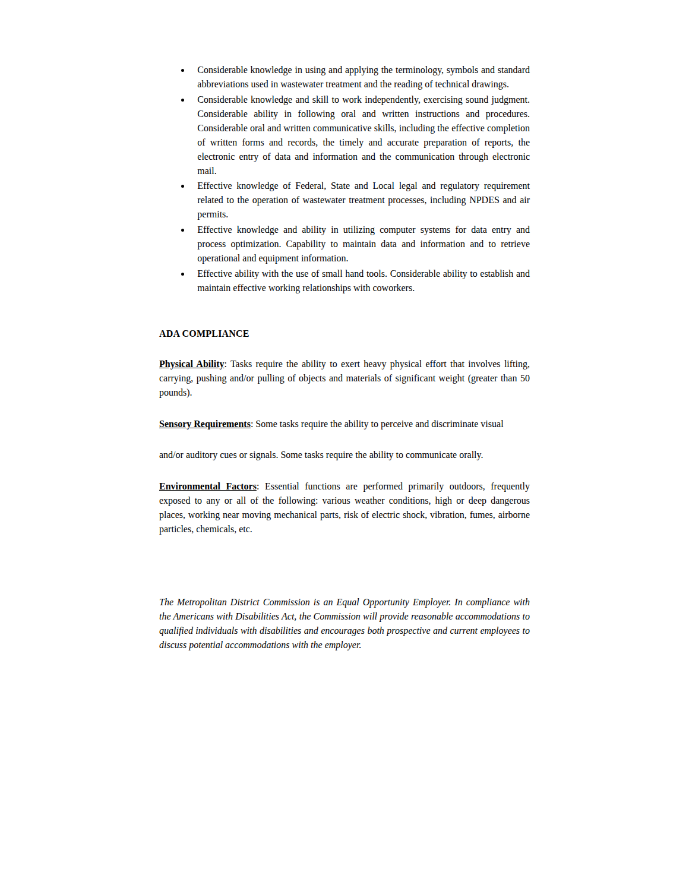Considerable knowledge in using and applying the terminology, symbols and standard abbreviations used in wastewater treatment and the reading of technical drawings.
Considerable knowledge and skill to work independently, exercising sound judgment. Considerable ability in following oral and written instructions and procedures. Considerable oral and written communicative skills, including the effective completion of written forms and records, the timely and accurate preparation of reports, the electronic entry of data and information and the communication through electronic mail.
Effective knowledge of Federal, State and Local legal and regulatory requirement related to the operation of wastewater treatment processes, including NPDES and air permits.
Effective knowledge and ability in utilizing computer systems for data entry and process optimization. Capability to maintain data and information and to retrieve operational and equipment information.
Effective ability with the use of small hand tools. Considerable ability to establish and maintain effective working relationships with coworkers.
ADA COMPLIANCE
Physical Ability: Tasks require the ability to exert heavy physical effort that involves lifting, carrying, pushing and/or pulling of objects and materials of significant weight (greater than 50 pounds).
Sensory Requirements: Some tasks require the ability to perceive and discriminate visual
and/or auditory cues or signals. Some tasks require the ability to communicate orally.
Environmental Factors: Essential functions are performed primarily outdoors, frequently exposed to any or all of the following: various weather conditions, high or deep dangerous places, working near moving mechanical parts, risk of electric shock, vibration, fumes, airborne particles, chemicals, etc.
The Metropolitan District Commission is an Equal Opportunity Employer. In compliance with the Americans with Disabilities Act, the Commission will provide reasonable accommodations to qualified individuals with disabilities and encourages both prospective and current employees to discuss potential accommodations with the employer.